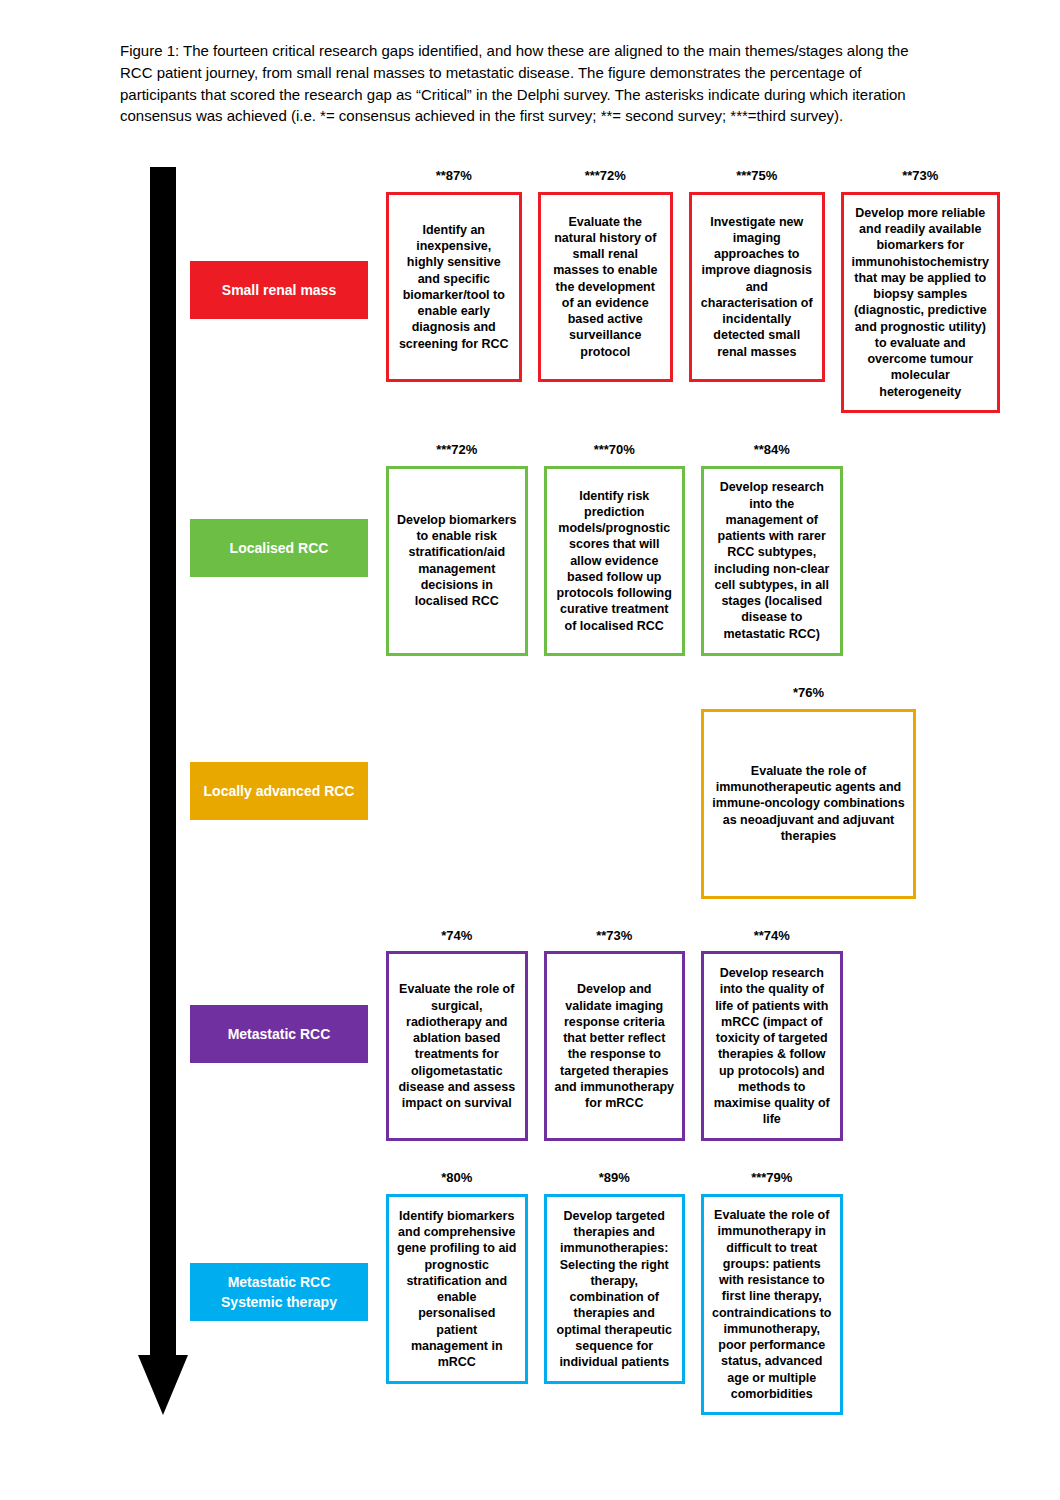Figure 1: The fourteen critical research gaps identified, and how these are aligned to the main themes/stages along the RCC patient journey, from small renal masses to metastatic disease. The figure demonstrates the percentage of participants that scored the research gap as “Critical” in the Delphi survey. The asterisks indicate during which iteration consensus was achieved (i.e. *= consensus achieved in the first survey; **= second survey; ***=third survey).
Small renal mass
**87%
Identify an inexpensive, highly sensitive and specific biomarker/tool to enable early diagnosis and screening for RCC
***72%
Evaluate the natural history of small renal masses to enable the development of an evidence based active surveillance protocol
***75%
Investigate new imaging approaches to improve diagnosis and characterisation of incidentally detected small renal masses
**73%
Develop more reliable and readily available biomarkers for immunohistochemistry that may be applied to biopsy samples (diagnostic, predictive and prognostic utility) to evaluate and overcome tumour molecular heterogeneity
Localised RCC
***72%
Develop biomarkers to enable risk stratification/aid management decisions in localised RCC
***70%
Identify risk prediction models/prognostic scores that will allow evidence based follow up protocols following curative treatment of localised RCC
**84%
Develop research into the management of patients with rarer RCC subtypes, including non-clear cell subtypes, in all stages (localised disease to metastatic RCC)
Locally advanced RCC
*76%
Evaluate the role of immunotherapeutic agents and immune-oncology combinations as neoadjuvant and adjuvant therapies
Metastatic RCC
*74%
Evaluate the role of surgical, radiotherapy and ablation based treatments for oligometastatic disease and assess impact on survival
**73%
Develop and validate imaging response criteria that better reflect the response to targeted therapies and immunotherapy for mRCC
**74%
Develop research into the quality of life of patients with mRCC (impact of toxicity of targeted therapies & follow up protocols) and methods to maximise quality of life
Metastatic RCC
Systemic therapy
*80%
Identify biomarkers and comprehensive gene profiling to aid prognostic stratification and enable personalised patient management in mRCC
*89%
Develop targeted therapies and immunotherapies: Selecting the right therapy, combination of therapies and optimal therapeutic sequence for individual patients
***79%
Evaluate the role of immunotherapy in difficult to treat groups: patients with resistance to first line therapy, contraindications to immunotherapy, poor performance status, advanced age or multiple comorbidities